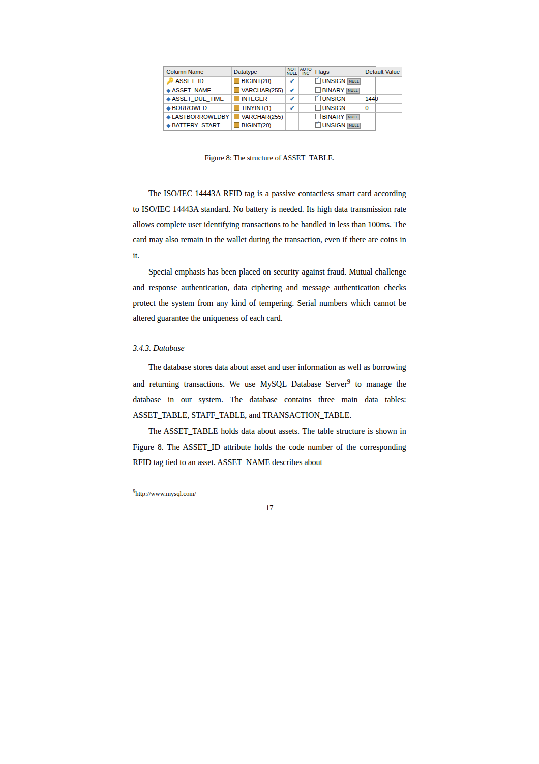| Column Name | Datatype | NOT NULL | AUTO INC | Flags | Default Value |
| --- | --- | --- | --- | --- | --- |
| 🔑 ASSET_ID | BIGINT(20) | ✔ | | UNSIGN NULL | |
| ◆ ASSET_NAME | VARCHAR(255) | ✔ | | BINARY NULL | |
| ◆ ASSET_DUE_TIME | INTEGER | ✔ | | UNSIGN | 1440 |
| ◆ BORROWED | TINYINT(1) | ✔ | | UNSIGN | 0 |
| ◆ LASTBORROWEDBY | VARCHAR(255) | | | BINARY NULL | |
| ◆ BATTERY_START | BIGINT(20) | | | UNSIGN NULL | |
Figure 8: The structure of ASSET_TABLE.
The ISO/IEC 14443A RFID tag is a passive contactless smart card according to ISO/IEC 14443A standard. No battery is needed. Its high data transmission rate allows complete user identifying transactions to be handled in less than 100ms. The card may also remain in the wallet during the transaction, even if there are coins in it.
Special emphasis has been placed on security against fraud. Mutual challenge and response authentication, data ciphering and message authentication checks protect the system from any kind of tempering. Serial numbers which cannot be altered guarantee the uniqueness of each card.
3.4.3. Database
The database stores data about asset and user information as well as borrowing and returning transactions. We use MySQL Database Server9 to manage the database in our system. The database contains three main data tables: ASSET_TABLE, STAFF_TABLE, and TRANSACTION_TABLE.
The ASSET_TABLE holds data about assets. The table structure is shown in Figure 8. The ASSET_ID attribute holds the code number of the corresponding RFID tag tied to an asset. ASSET_NAME describes about
9http://www.mysql.com/
17